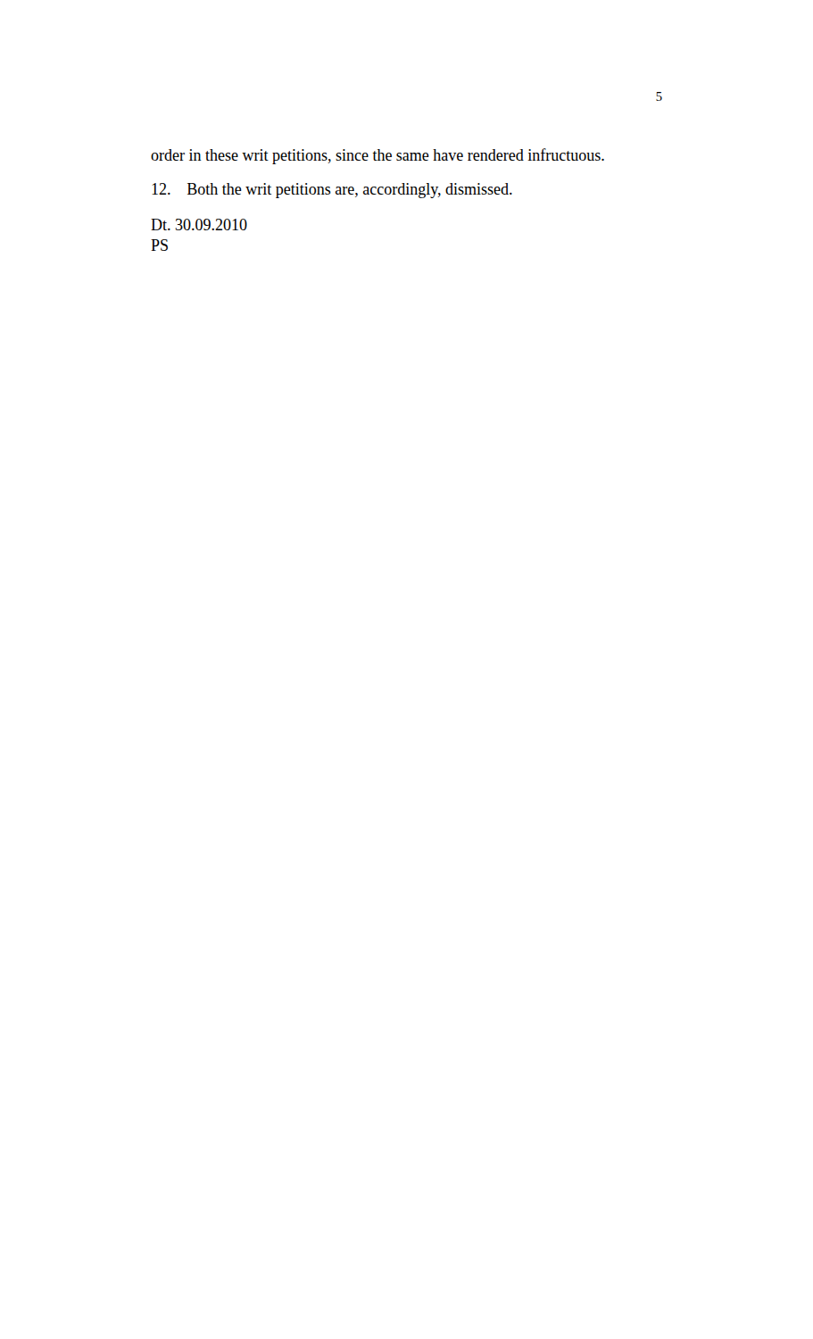5
order in these writ petitions, since the same have rendered infructuous.
12. Both the writ petitions are, accordingly, dismissed.
Dt. 30.09.2010
PS